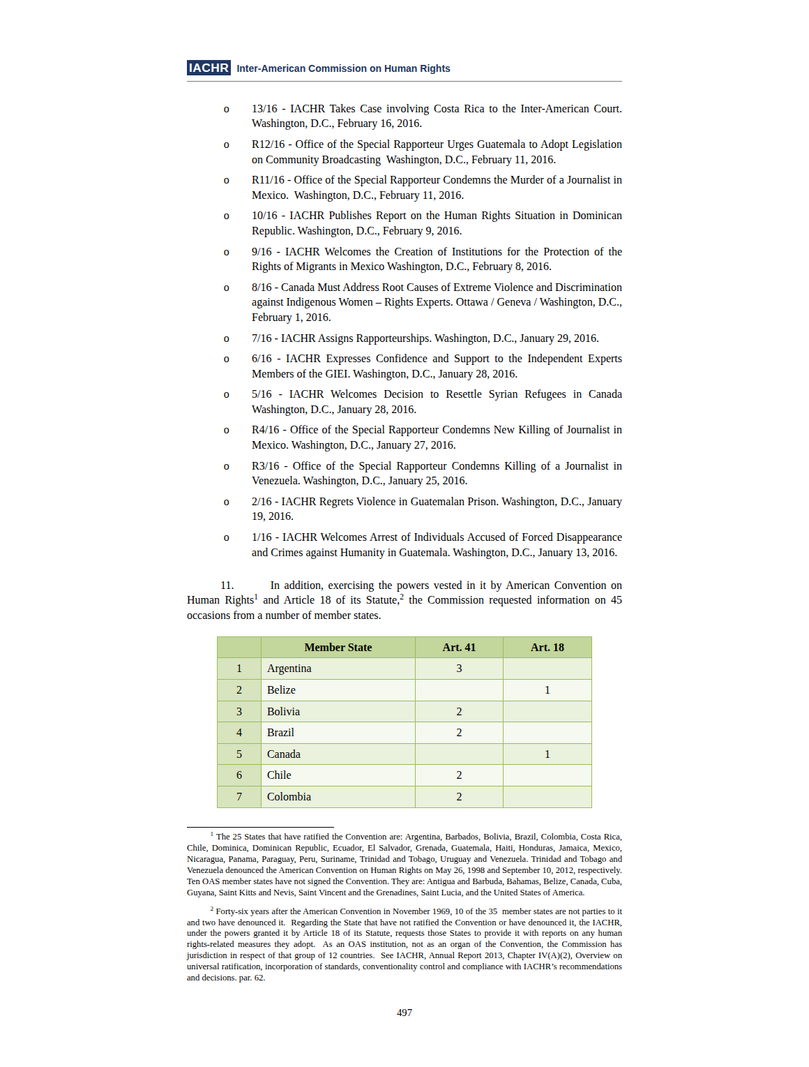IACHR Inter-American Commission on Human Rights
13/16 - IACHR Takes Case involving Costa Rica to the Inter-American Court. Washington, D.C., February 16, 2016.
R12/16 - Office of the Special Rapporteur Urges Guatemala to Adopt Legislation on Community Broadcasting Washington, D.C., February 11, 2016.
R11/16 - Office of the Special Rapporteur Condemns the Murder of a Journalist in Mexico. Washington, D.C., February 11, 2016.
10/16 - IACHR Publishes Report on the Human Rights Situation in Dominican Republic. Washington, D.C., February 9, 2016.
9/16 - IACHR Welcomes the Creation of Institutions for the Protection of the Rights of Migrants in Mexico Washington, D.C., February 8, 2016.
8/16 - Canada Must Address Root Causes of Extreme Violence and Discrimination against Indigenous Women – Rights Experts. Ottawa / Geneva / Washington, D.C., February 1, 2016.
7/16 - IACHR Assigns Rapporteurships. Washington, D.C., January 29, 2016.
6/16 - IACHR Expresses Confidence and Support to the Independent Experts Members of the GIEI. Washington, D.C., January 28, 2016.
5/16 - IACHR Welcomes Decision to Resettle Syrian Refugees in Canada Washington, D.C., January 28, 2016.
R4/16 - Office of the Special Rapporteur Condemns New Killing of Journalist in Mexico. Washington, D.C., January 27, 2016.
R3/16 - Office of the Special Rapporteur Condemns Killing of a Journalist in Venezuela. Washington, D.C., January 25, 2016.
2/16 - IACHR Regrets Violence in Guatemalan Prison. Washington, D.C., January 19, 2016.
1/16 - IACHR Welcomes Arrest of Individuals Accused of Forced Disappearance and Crimes against Humanity in Guatemala. Washington, D.C., January 13, 2016.
11. In addition, exercising the powers vested in it by American Convention on Human Rights1 and Article 18 of its Statute,2 the Commission requested information on 45 occasions from a number of member states.
| | Member State | Art. 41 | Art. 18 |
| --- | --- | --- | --- |
| 1 | Argentina | 3 | |
| 2 | Belize | | 1 |
| 3 | Bolivia | 2 | |
| 4 | Brazil | 2 | |
| 5 | Canada | | 1 |
| 6 | Chile | 2 | |
| 7 | Colombia | 2 | |
1 The 25 States that have ratified the Convention are: Argentina, Barbados, Bolivia, Brazil, Colombia, Costa Rica, Chile, Dominica, Dominican Republic, Ecuador, El Salvador, Grenada, Guatemala, Haiti, Honduras, Jamaica, Mexico, Nicaragua, Panama, Paraguay, Peru, Suriname, Trinidad and Tobago, Uruguay and Venezuela. Trinidad and Tobago and Venezuela denounced the American Convention on Human Rights on May 26, 1998 and September 10, 2012, respectively. Ten OAS member states have not signed the Convention. They are: Antigua and Barbuda, Bahamas, Belize, Canada, Cuba, Guyana, Saint Kitts and Nevis, Saint Vincent and the Grenadines, Saint Lucia, and the United States of America.
2 Forty-six years after the American Convention in November 1969, 10 of the 35 member states are not parties to it and two have denounced it. Regarding the State that have not ratified the Convention or have denounced it, the IACHR, under the powers granted it by Article 18 of its Statute, requests those States to provide it with reports on any human rights-related measures they adopt. As an OAS institution, not as an organ of the Convention, the Commission has jurisdiction in respect of that group of 12 countries. See IACHR, Annual Report 2013, Chapter IV(A)(2), Overview on universal ratification, incorporation of standards, conventionality control and compliance with IACHR’s recommendations and decisions. par. 62.
497